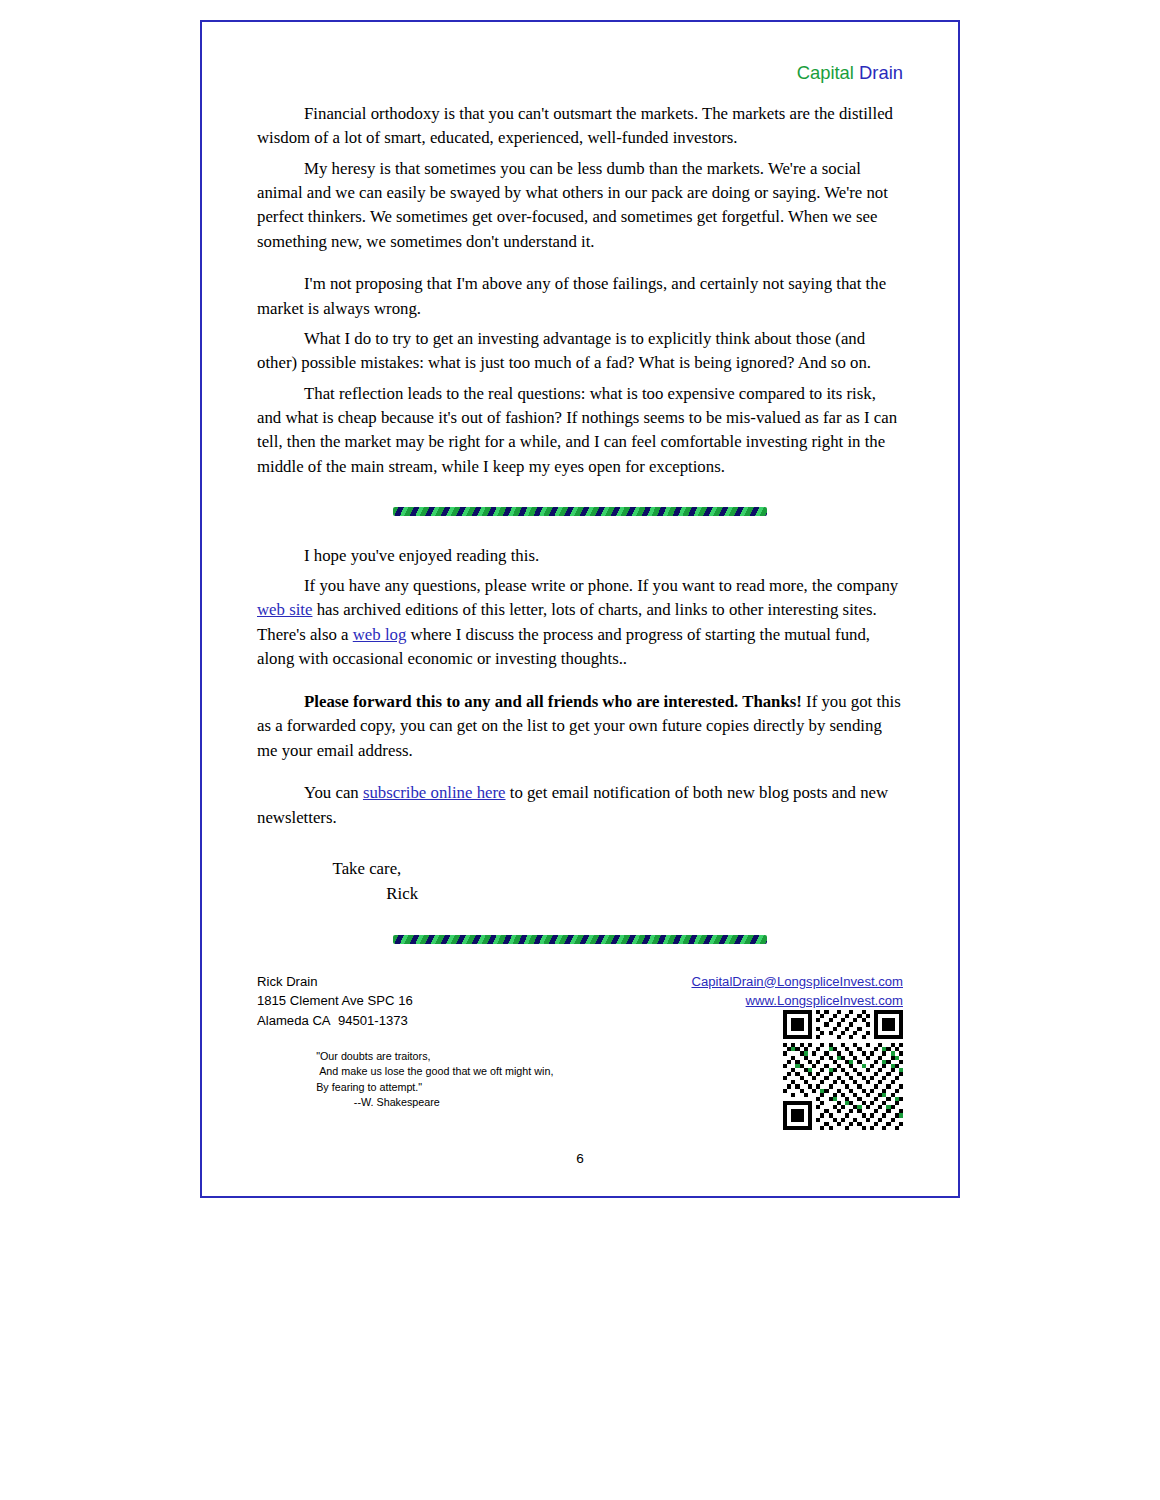Capital Drain
Financial orthodoxy is that you can't outsmart the markets. The markets are the distilled wisdom of a lot of smart, educated, experienced, well-funded investors.
My heresy is that sometimes you can be less dumb than the markets. We're a social animal and we can easily be swayed by what others in our pack are doing or saying. We're not perfect thinkers. We sometimes get over-focused, and sometimes get forgetful. When we see something new, we sometimes don't understand it.
I'm not proposing that I'm above any of those failings, and certainly not saying that the market is always wrong.
What I do to try to get an investing advantage is to explicitly think about those (and other) possible mistakes: what is just too much of a fad? What is being ignored? And so on.
That reflection leads to the real questions: what is too expensive compared to its risk, and what is cheap because it's out of fashion? If nothings seems to be mis-valued as far as I can tell, then the market may be right for a while, and I can feel comfortable investing right in the middle of the main stream, while I keep my eyes open for exceptions.
I hope you've enjoyed reading this.
If you have any questions, please write or phone. If you want to read more, the company web site has archived editions of this letter, lots of charts, and links to other interesting sites. There's also a web log where I discuss the process and progress of starting the mutual fund, along with occasional economic or investing thoughts..
Please forward this to any and all friends who are interested. Thanks! If you got this as a forwarded copy, you can get on the list to get your own future copies directly by sending me your email address.
You can subscribe online here to get email notification of both new blog posts and new newsletters.
Take care, Rick
| Rick Drain 1815 Clement Ave SPC 16 Alameda CA 94501-1373 | CapitalDrain@LongspliceInvest.com www.LongspliceInvest.com |
"Our doubts are traitors,
And make us lose the good that we oft might win,
By fearing to attempt." --W. Shakespeare
6